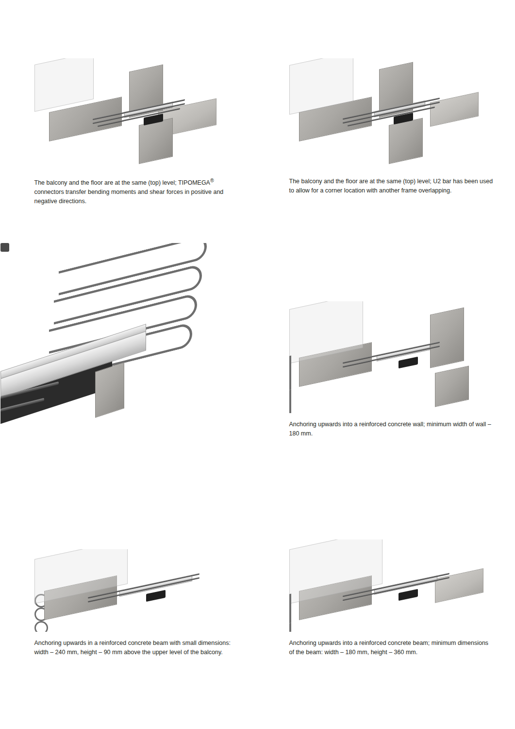The balcony and the floor are at the same (top) level; TIPOMEGA® connectors transfer bending moments and shear forces in positive and negative directions.
The balcony and the floor are at the same (top) level; U2 bar has been used to allow for a corner location with another frame overlapping.
Anchoring upwards into a reinforced concrete wall; minimum width of wall – 180 mm.
Anchoring upwards in a reinforced concrete beam with small dimensions: width – 240 mm, height – 90 mm above the upper level of the balcony.
Anchoring upwards into a reinforced concrete beam; minimum dimensions of the beam: width – 180 mm, height – 360 mm.